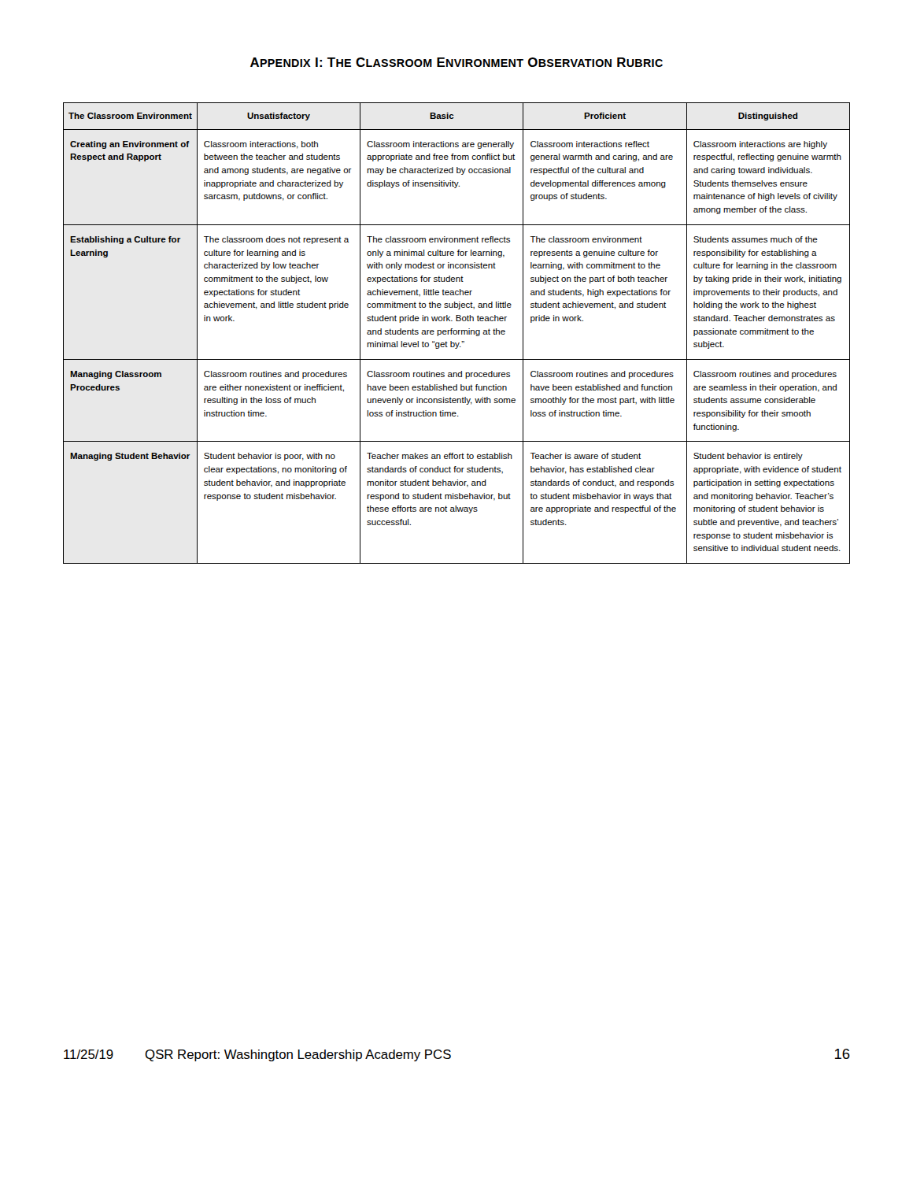APPENDIX I: THE CLASSROOM ENVIRONMENT OBSERVATION RUBRIC
| The Classroom Environment | Unsatisfactory | Basic | Proficient | Distinguished |
| --- | --- | --- | --- | --- |
| Creating an Environment of Respect and Rapport | Classroom interactions, both between the teacher and students and among students, are negative or inappropriate and characterized by sarcasm, putdowns, or conflict. | Classroom interactions are generally appropriate and free from conflict but may be characterized by occasional displays of insensitivity. | Classroom interactions reflect general warmth and caring, and are respectful of the cultural and developmental differences among groups of students. | Classroom interactions are highly respectful, reflecting genuine warmth and caring toward individuals. Students themselves ensure maintenance of high levels of civility among member of the class. |
| Establishing a Culture for Learning | The classroom does not represent a culture for learning and is characterized by low teacher commitment to the subject, low expectations for student achievement, and little student pride in work. | The classroom environment reflects only a minimal culture for learning, with only modest or inconsistent expectations for student achievement, little teacher commitment to the subject, and little student pride in work. Both teacher and students are performing at the minimal level to “get by.” | The classroom environment represents a genuine culture for learning, with commitment to the subject on the part of both teacher and students, high expectations for student achievement, and student pride in work. | Students assumes much of the responsibility for establishing a culture for learning in the classroom by taking pride in their work, initiating improvements to their products, and holding the work to the highest standard. Teacher demonstrates as passionate commitment to the subject. |
| Managing Classroom Procedures | Classroom routines and procedures are either nonexistent or inefficient, resulting in the loss of much instruction time. | Classroom routines and procedures have been established but function unevenly or inconsistently, with some loss of instruction time. | Classroom routines and procedures have been established and function smoothly for the most part, with little loss of instruction time. | Classroom routines and procedures are seamless in their operation, and students assume considerable responsibility for their smooth functioning. |
| Managing Student Behavior | Student behavior is poor, with no clear expectations, no monitoring of student behavior, and inappropriate response to student misbehavior. | Teacher makes an effort to establish standards of conduct for students, monitor student behavior, and respond to student misbehavior, but these efforts are not always successful. | Teacher is aware of student behavior, has established clear standards of conduct, and responds to student misbehavior in ways that are appropriate and respectful of the students. | Student behavior is entirely appropriate, with evidence of student participation in setting expectations and monitoring behavior. Teacher’s monitoring of student behavior is subtle and preventive, and teachers’ response to student misbehavior is sensitive to individual student needs. |
11/25/19 QSR Report: Washington Leadership Academy PCS 16